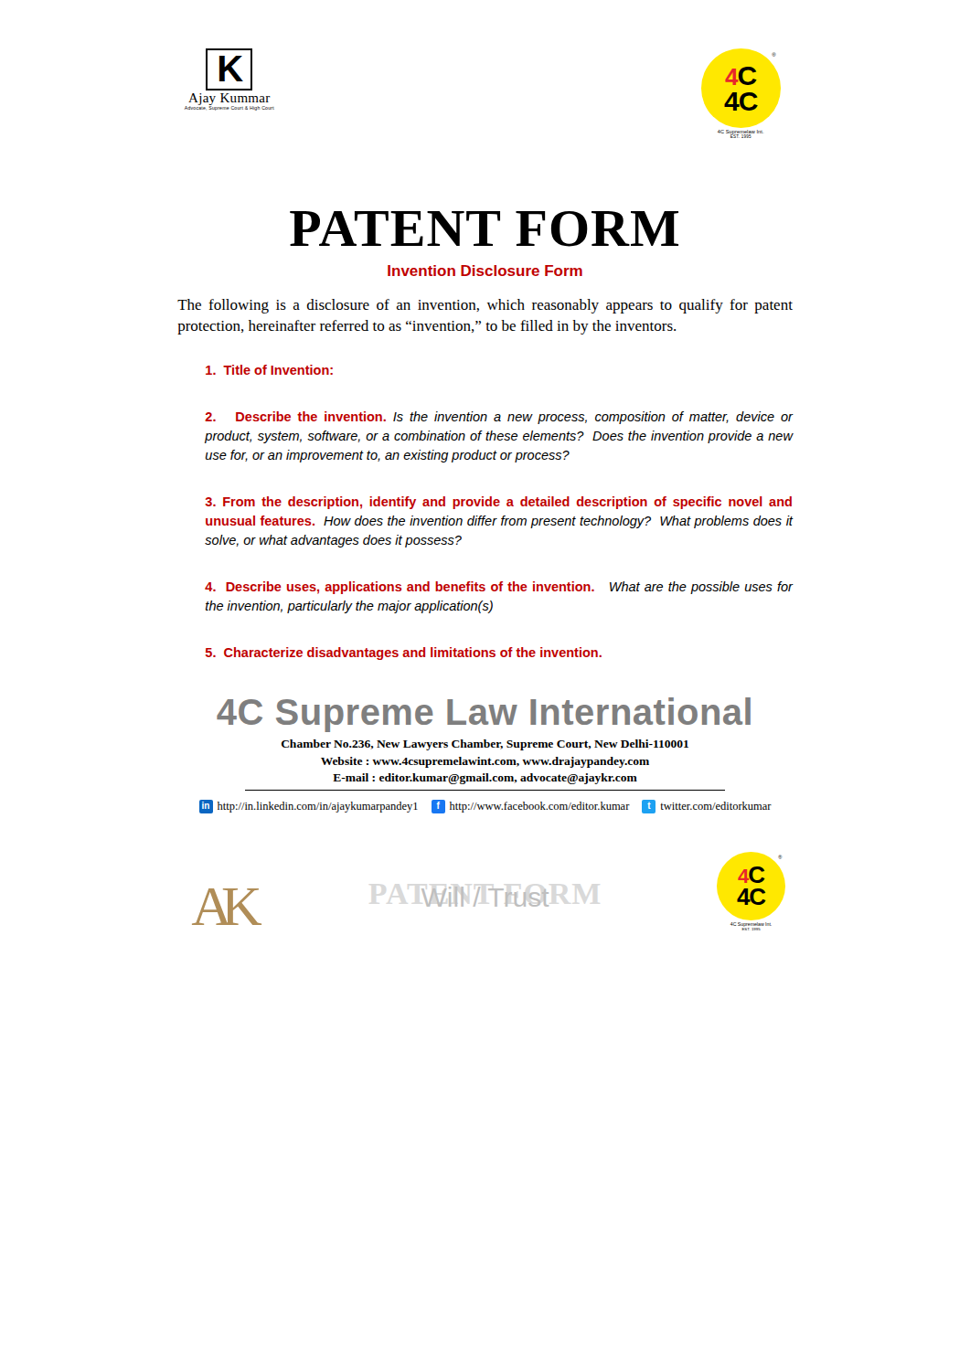K
Ajay Kummar
Advocate, Supreme Court & High Court
® 4 C
4C
4C Supremelaw Int.
EST. 1995
PATENT FORM
Invention Disclosure Form
The following is a disclosure of an invention, which reasonably appears to qualify for patent protection, hereinafter referred to as “invention,” to be filled in by the inventors.
1. Title of Invention:
2. Describe the invention. Is the invention a new process, composition of matter, device or product, system, software, or a combination of these elements? Does the invention provide a new use for, or an improvement to, an existing product or process?
3. From the description, identify and provide a detailed description of specific novel and unusual features. How does the invention differ from present technology? What problems does it solve, or what advantages does it possess?
4. Describe uses, applications and benefits of the invention. What are the possible uses for the invention, particularly the major application(s)
5. Characterize disadvantages and limitations of the invention.
4C Supreme Law International
Chamber No.236, New Lawyers Chamber, Supreme Court, New Delhi-110001
Website : www.4csupremelawint.com, www.drajaypandey.com
E-mail : editor.kumar@gmail.com, advocate@ajaykr.com
inhttp://in.linkedin.com/in/ajaykumarpandey1 fhttp://www.facebook.com/editor.kumar ttwitter.com/editorkumar
AK
PATENT FORM
Will / Trust
® 4 C
4C
4C Supremelaw Int.
EST. 1995